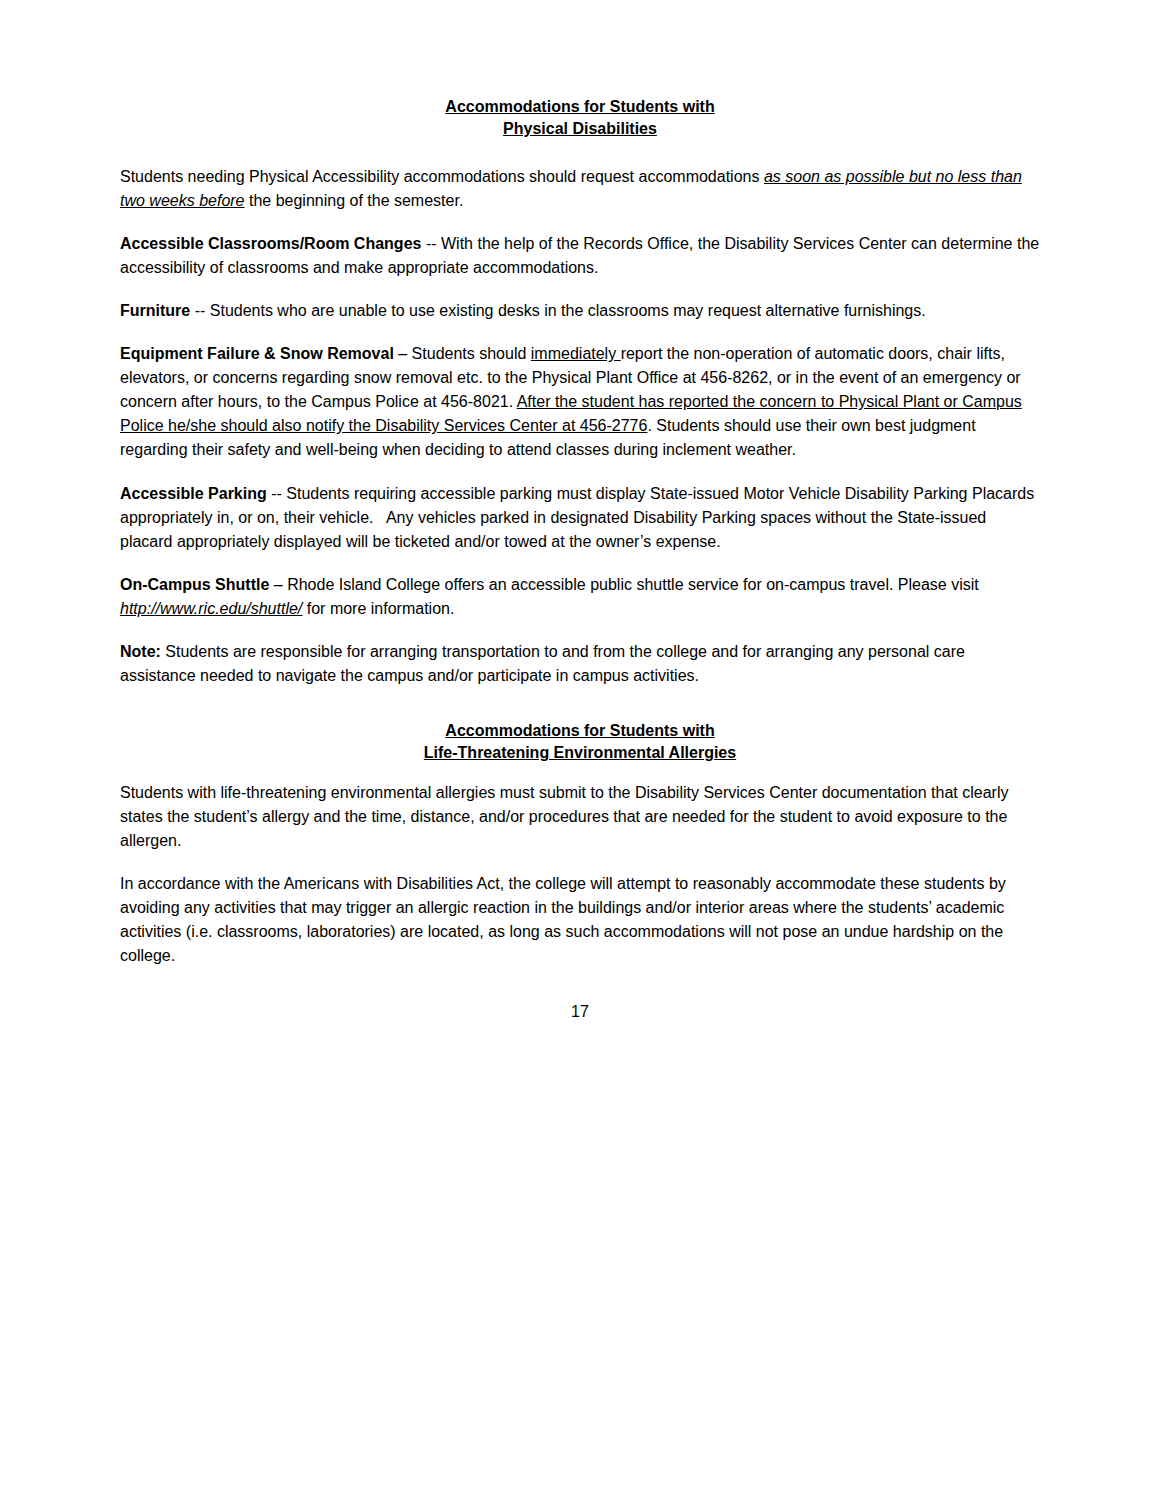Accommodations for Students with
Physical Disabilities
Students needing Physical Accessibility accommodations should request accommodations as soon as possible but no less than two weeks before the beginning of the semester.
Accessible Classrooms/Room Changes -- With the help of the Records Office, the Disability Services Center can determine the accessibility of classrooms and make appropriate accommodations.
Furniture -- Students who are unable to use existing desks in the classrooms may request alternative furnishings.
Equipment Failure & Snow Removal – Students should immediately report the non-operation of automatic doors, chair lifts, elevators, or concerns regarding snow removal etc. to the Physical Plant Office at 456-8262, or in the event of an emergency or concern after hours, to the Campus Police at 456-8021. After the student has reported the concern to Physical Plant or Campus Police he/she should also notify the Disability Services Center at 456-2776. Students should use their own best judgment regarding their safety and well-being when deciding to attend classes during inclement weather.
Accessible Parking -- Students requiring accessible parking must display State-issued Motor Vehicle Disability Parking Placards appropriately in, or on, their vehicle. Any vehicles parked in designated Disability Parking spaces without the State-issued placard appropriately displayed will be ticketed and/or towed at the owner’s expense.
On-Campus Shuttle – Rhode Island College offers an accessible public shuttle service for on-campus travel. Please visit http://www.ric.edu/shuttle/ for more information.
Note: Students are responsible for arranging transportation to and from the college and for arranging any personal care assistance needed to navigate the campus and/or participate in campus activities.
Accommodations for Students with
Life-Threatening Environmental Allergies
Students with life-threatening environmental allergies must submit to the Disability Services Center documentation that clearly states the student’s allergy and the time, distance, and/or procedures that are needed for the student to avoid exposure to the allergen.
In accordance with the Americans with Disabilities Act, the college will attempt to reasonably accommodate these students by avoiding any activities that may trigger an allergic reaction in the buildings and/or interior areas where the students’ academic activities (i.e. classrooms, laboratories) are located, as long as such accommodations will not pose an undue hardship on the college.
17